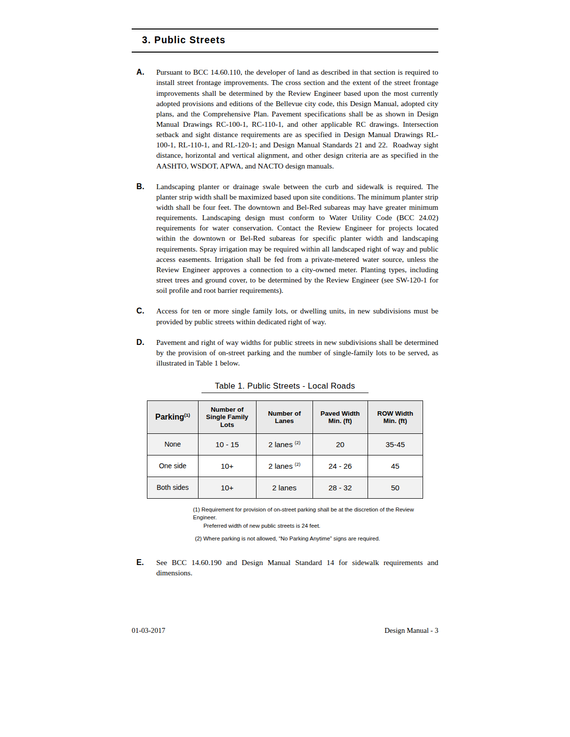3. Public Streets
A.
Pursuant to BCC 14.60.110, the developer of land as described in that section is required to install street frontage improvements. The cross section and the extent of the street frontage improvements shall be determined by the Review Engineer based upon the most currently adopted provisions and editions of the Bellevue city code, this Design Manual, adopted city plans, and the Comprehensive Plan. Pavement specifications shall be as shown in Design Manual Drawings RC-100-1, RC-110-1, and other applicable RC drawings. Intersection setback and sight distance requirements are as specified in Design Manual Drawings RL-100-1, RL-110-1, and RL-120-1; and Design Manual Standards 21 and 22. Roadway sight distance, horizontal and vertical alignment, and other design criteria are as specified in the AASHTO, WSDOT, APWA, and NACTO design manuals.
B.
Landscaping planter or drainage swale between the curb and sidewalk is required. The planter strip width shall be maximized based upon site conditions. The minimum planter strip width shall be four feet. The downtown and Bel-Red subareas may have greater minimum requirements. Landscaping design must conform to Water Utility Code (BCC 24.02) requirements for water conservation. Contact the Review Engineer for projects located within the downtown or Bel-Red subareas for specific planter width and landscaping requirements. Spray irrigation may be required within all landscaped right of way and public access easements. Irrigation shall be fed from a private-metered water source, unless the Review Engineer approves a connection to a city-owned meter. Planting types, including street trees and ground cover, to be determined by the Review Engineer (see SW-120-1 for soil profile and root barrier requirements).
C.
Access for ten or more single family lots, or dwelling units, in new subdivisions must be provided by public streets within dedicated right of way.
D.
Pavement and right of way widths for public streets in new subdivisions shall be determined by the provision of on-street parking and the number of single-family lots to be served, as illustrated in Table 1 below.
Table 1. Public Streets - Local Roads
| Parking (1) | Number of Single Family Lots | Number of Lanes | Paved Width Min. (ft) | ROW Width Min. (ft) |
| --- | --- | --- | --- | --- |
| None | 10 - 15 | 2 lanes (2) | 20 | 35-45 |
| One side | 10+ | 2 lanes (2) | 24 - 26 | 45 |
| Both sides | 10+ | 2 lanes | 28 - 32 | 50 |
(1) Requirement for provision of on-street parking shall be at the discretion of the Review Engineer.
Preferred width of new public streets is 24 feet.
(2) Where parking is not allowed, “No Parking Anytime” signs are required.
E.
See BCC 14.60.190 and Design Manual Standard 14 for sidewalk requirements and dimensions.
01-03-2017 Design Manual - 3